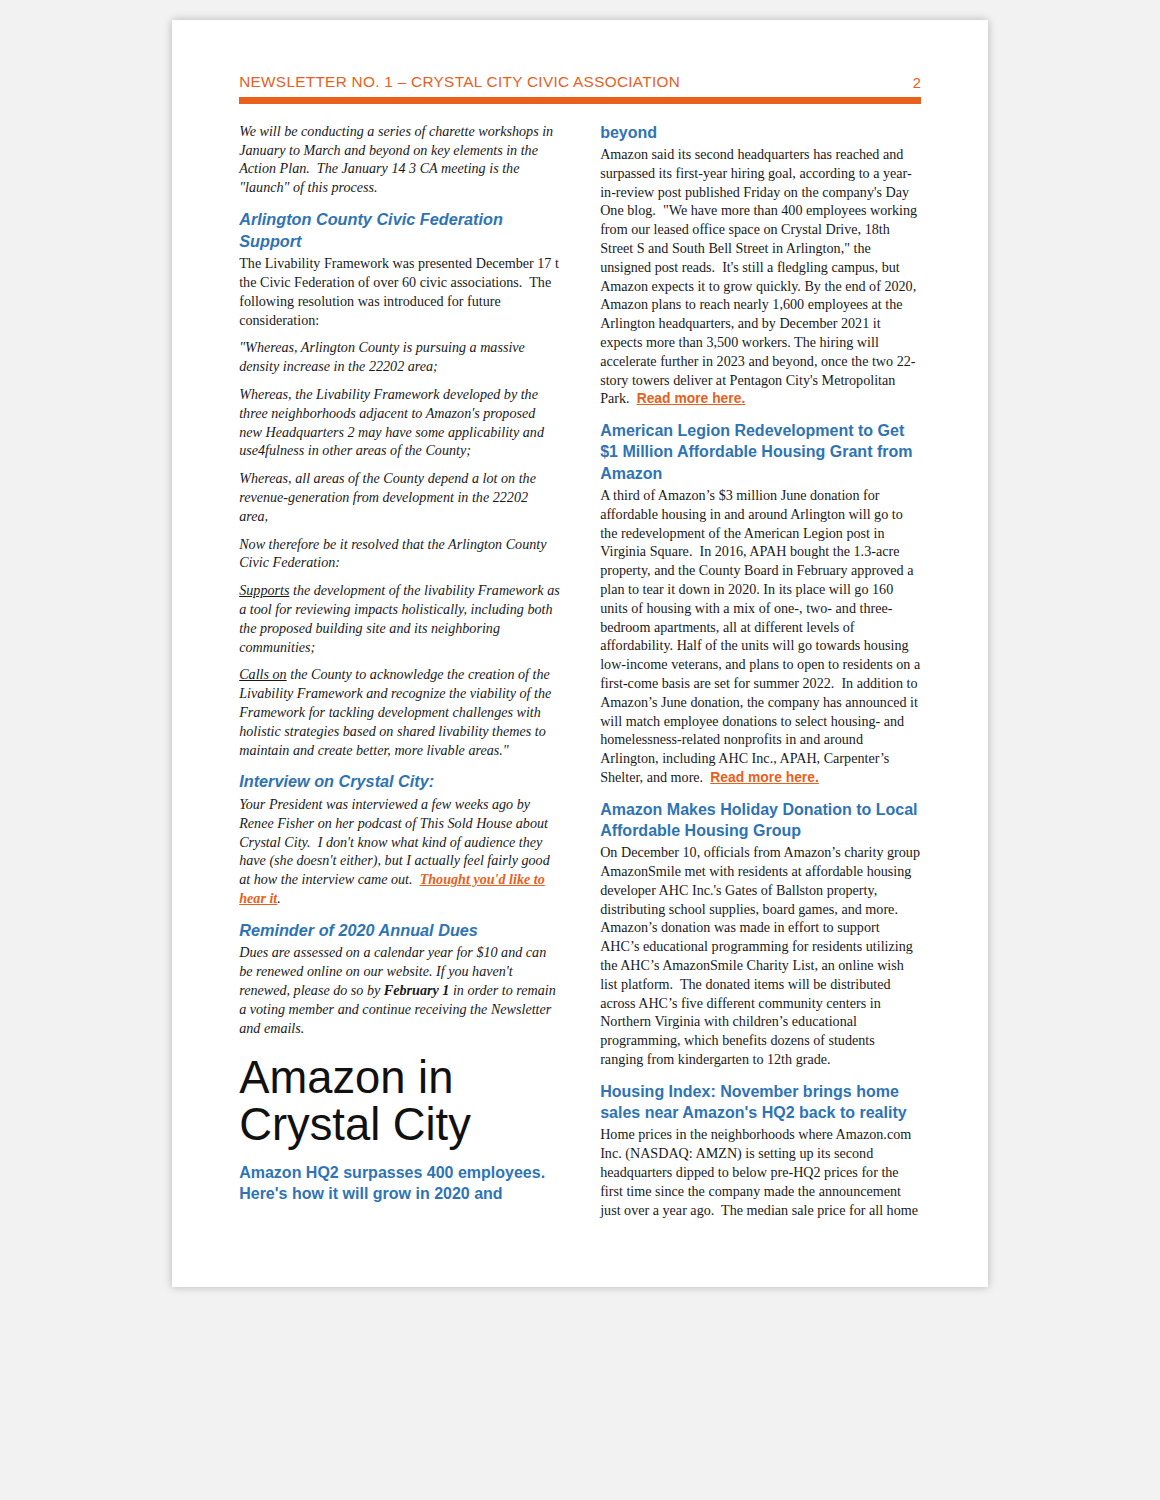NEWSLETTER NO. 1 – CRYSTAL CITY CIVIC ASSOCIATION
2
We will be conducting a series of charette workshops in January to March and beyond on key elements in the Action Plan. The January 14 3 CA meeting is the "launch" of this process.
Arlington County Civic Federation Support
The Livability Framework was presented December 17 t the Civic Federation of over 60 civic associations. The following resolution was introduced for future consideration:
"Whereas, Arlington County is pursuing a massive density increase in the 22202 area;
Whereas, the Livability Framework developed by the three neighborhoods adjacent to Amazon's proposed new Headquarters 2 may have some applicability and use4fulness in other areas of the County;
Whereas, all areas of the County depend a lot on the revenue-generation from development in the 22202 area,
Now therefore be it resolved that the Arlington County Civic Federation:
Supports the development of the livability Framework as a tool for reviewing impacts holistically, including both the proposed building site and its neighboring communities;
Calls on the County to acknowledge the creation of the Livability Framework and recognize the viability of the Framework for tackling development challenges with holistic strategies based on shared livability themes to maintain and create better, more livable areas."
Interview on Crystal City:
Your President was interviewed a few weeks ago by Renee Fisher on her podcast of This Sold House about Crystal City. I don't know what kind of audience they have (she doesn't either), but I actually feel fairly good at how the interview came out. Thought you'd like to hear it.
Reminder of 2020 Annual Dues
Dues are assessed on a calendar year for $10 and can be renewed online on our website. If you haven't renewed, please do so by February 1 in order to remain a voting member and continue receiving the Newsletter and emails.
Amazon in Crystal City
Amazon HQ2 surpasses 400 employees. Here's how it will grow in 2020 and beyond
Amazon said its second headquarters has reached and surpassed its first-year hiring goal, according to a year-in-review post published Friday on the company's Day One blog. "We have more than 400 employees working from our leased office space on Crystal Drive, 18th Street S and South Bell Street in Arlington," the unsigned post reads. It's still a fledgling campus, but Amazon expects it to grow quickly. By the end of 2020, Amazon plans to reach nearly 1,600 employees at the Arlington headquarters, and by December 2021 it expects more than 3,500 workers. The hiring will accelerate further in 2023 and beyond, once the two 22-story towers deliver at Pentagon City's Metropolitan Park. Read more here.
American Legion Redevelopment to Get $1 Million Affordable Housing Grant from Amazon
A third of Amazon’s $3 million June donation for affordable housing in and around Arlington will go to the redevelopment of the American Legion post in Virginia Square. In 2016, APAH bought the 1.3-acre property, and the County Board in February approved a plan to tear it down in 2020. In its place will go 160 units of housing with a mix of one-, two- and three-bedroom apartments, all at different levels of affordability. Half of the units will go towards housing low-income veterans, and plans to open to residents on a first-come basis are set for summer 2022. In addition to Amazon’s June donation, the company has announced it will match employee donations to select housing- and homelessness-related nonprofits in and around Arlington, including AHC Inc., APAH, Carpenter’s Shelter, and more. Read more here.
Amazon Makes Holiday Donation to Local Affordable Housing Group
On December 10, officials from Amazon’s charity group AmazonSmile met with residents at affordable housing developer AHC Inc.'s Gates of Ballston property, distributing school supplies, board games, and more. Amazon’s donation was made in effort to support AHC’s educational programming for residents utilizing the AHC’s AmazonSmile Charity List, an online wish list platform. The donated items will be distributed across AHC’s five different community centers in Northern Virginia with children’s educational programming, which benefits dozens of students ranging from kindergarten to 12th grade.
Housing Index: November brings home sales near Amazon's HQ2 back to reality
Home prices in the neighborhoods where Amazon.com Inc. (NASDAQ: AMZN) is setting up its second headquarters dipped to below pre-HQ2 prices for the first time since the company made the announcement just over a year ago. The median sale price for all home